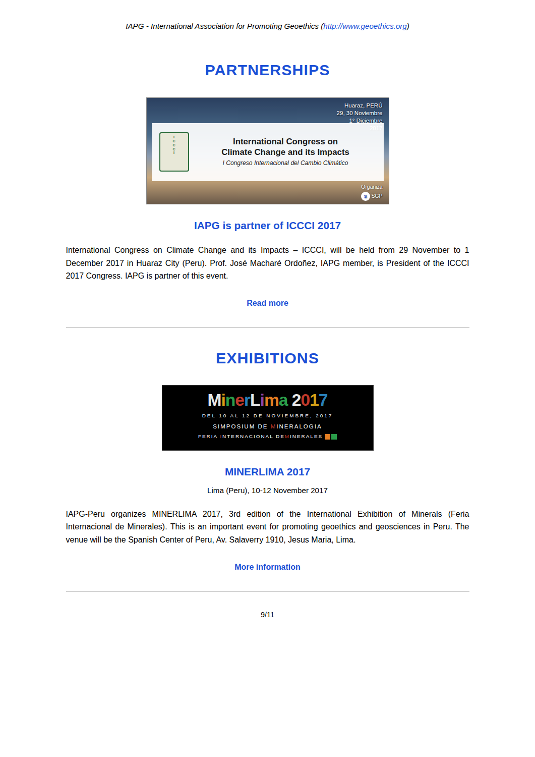IAPG - International Association for Promoting Geoethics (http://www.geoethics.org)
PARTNERSHIPS
Huaraz, PERÚ
29, 30 Noviembre
1° Diciembre
2017
I
C
C
C
I
International Congress on
Climate Change and its Impacts I Congreso Internacional del Cambio Climático
Organiza
SSGP
IAPG is partner of ICCCI 2017
International Congress on Climate Change and its Impacts – ICCCI, will be held from 29 November to 1 December 2017 in Huaraz City (Peru). Prof. José Macharé Ordoñez, IAPG member, is President of the ICCCI 2017 Congress. IAPG is partner of this event.
Read more
EXHIBITIONS
MinerLima 2017
DEL 10 AL 12 DE NOVIEMBRE, 2017
SIMPOSIUM DE MINERALOGIA
FERIA INTERNACIONAL DEMINERALES
MINERLIMA 2017
Lima (Peru), 10-12 November 2017
IAPG-Peru organizes MINERLIMA 2017, 3rd edition of the International Exhibition of Minerals (Feria Internacional de Minerales). This is an important event for promoting geoethics and geosciences in Peru. The venue will be the Spanish Center of Peru, Av. Salaverry 1910, Jesus Maria, Lima.
More information
9/11